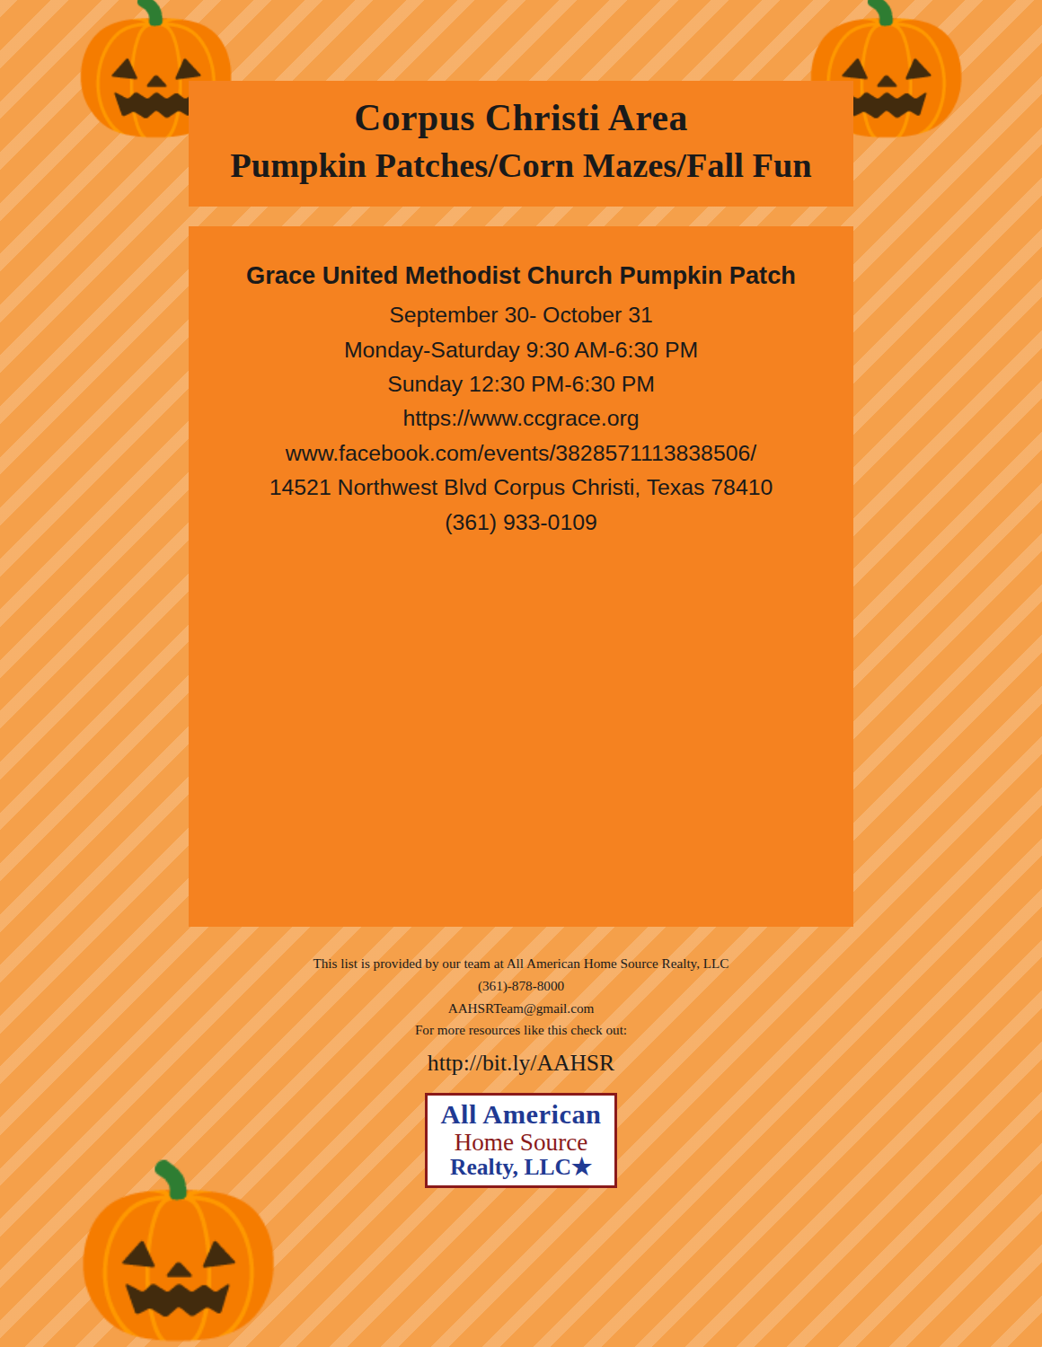🎃 🎃 🎃
Corpus Christi Area
Pumpkin Patches/Corn Mazes/Fall Fun
Grace United Methodist Church Pumpkin Patch
September 30- October 31
Monday-Saturday 9:30 AM-6:30 PM
Sunday 12:30 PM-6:30 PM
https://www.ccgrace.org
www.facebook.com/events/3828571113838506/
14521 Northwest Blvd Corpus Christi, Texas 78410
(361) 933-0109
This list is provided by our team at All American Home Source Realty, LLC
(361)-878-8000
AAHSRTeam@gmail.com
For more resources like this check out:
http://bit.ly/AAHSR
All American Home Source Realty, LLC★